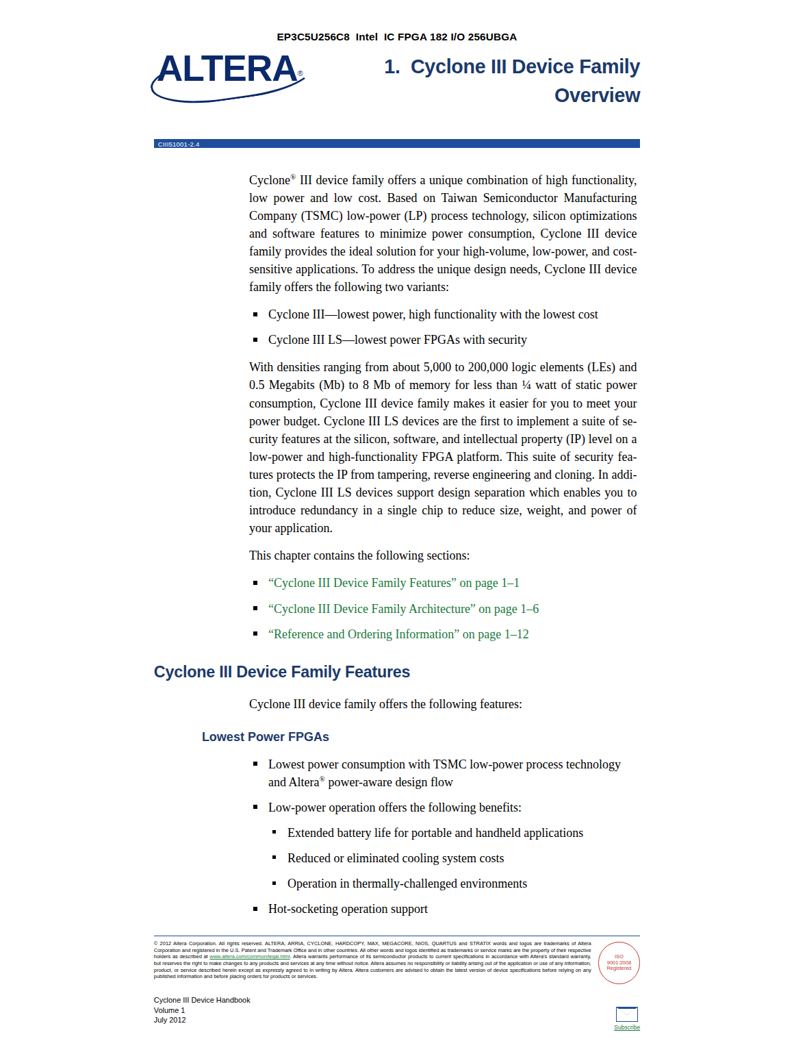EP3C5U256C8 Intel IC FPGA 182 I/O 256UBGA
ALTERA®
1. Cyclone III Device Family Overview
CIII51001-2.4
Cyclone® III device family offers a unique combination of high functionality, low power and low cost. Based on Taiwan Semiconductor Manufacturing Company (TSMC) low-power (LP) process technology, silicon optimizations and software features to minimize power consumption, Cyclone III device family provides the ideal solution for your high-volume, low-power, and cost-sensitive applications. To address the unique design needs, Cyclone III device family offers the following two variants:
Cyclone III—lowest power, high functionality with the lowest cost
Cyclone III LS—lowest power FPGAs with security
With densities ranging from about 5,000 to 200,000 logic elements (LEs) and 0.5 Megabits (Mb) to 8 Mb of memory for less than ¼ watt of static power consumption, Cyclone III device family makes it easier for you to meet your power budget. Cyclone III LS devices are the first to implement a suite of security features at the silicon, software, and intellectual property (IP) level on a low-power and high-functionality FPGA platform. This suite of security features protects the IP from tampering, reverse engineering and cloning. In addition, Cyclone III LS devices support design separation which enables you to introduce redundancy in a single chip to reduce size, weight, and power of your application.
This chapter contains the following sections:
“Cyclone III Device Family Features” on page 1–1
“Cyclone III Device Family Architecture” on page 1–6
“Reference and Ordering Information” on page 1–12
Cyclone III Device Family Features
Cyclone III device family offers the following features:
Lowest Power FPGAs
Lowest power consumption with TSMC low-power process technology and Altera® power-aware design flow
Low-power operation offers the following benefits:
Extended battery life for portable and handheld applications
Reduced or eliminated cooling system costs
Operation in thermally-challenged environments
Hot-socketing operation support
© 2012 Altera Corporation. All rights reserved. ALTERA, ARRIA, CYCLONE, HARDCOPY, MAX, MEGACORE, NIOS, QUARTUS and STRATIX words and logos are trademarks of Altera Corporation and registered in the U.S. Patent and Trademark Office and in other countries. All other words and logos identified as trademarks or service marks are the property of their respective holders as described at www.altera.com/common/legal.html. Altera warrants performance of its semiconductor products to current specifications in accordance with Altera's standard warranty, but reserves the right to make changes to any products and services at any time without notice. Altera assumes no responsibility or liability arising out of the application or use of any information, product, or service described herein except as expressly agreed to in writing by Altera. Altera customers are advised to obtain the latest version of device specifications before relying on any published information and before placing orders for products or services.
ISO
9001:2008
Registered
Cyclone III Device Handbook
Volume 1
July 2012
Subscribe